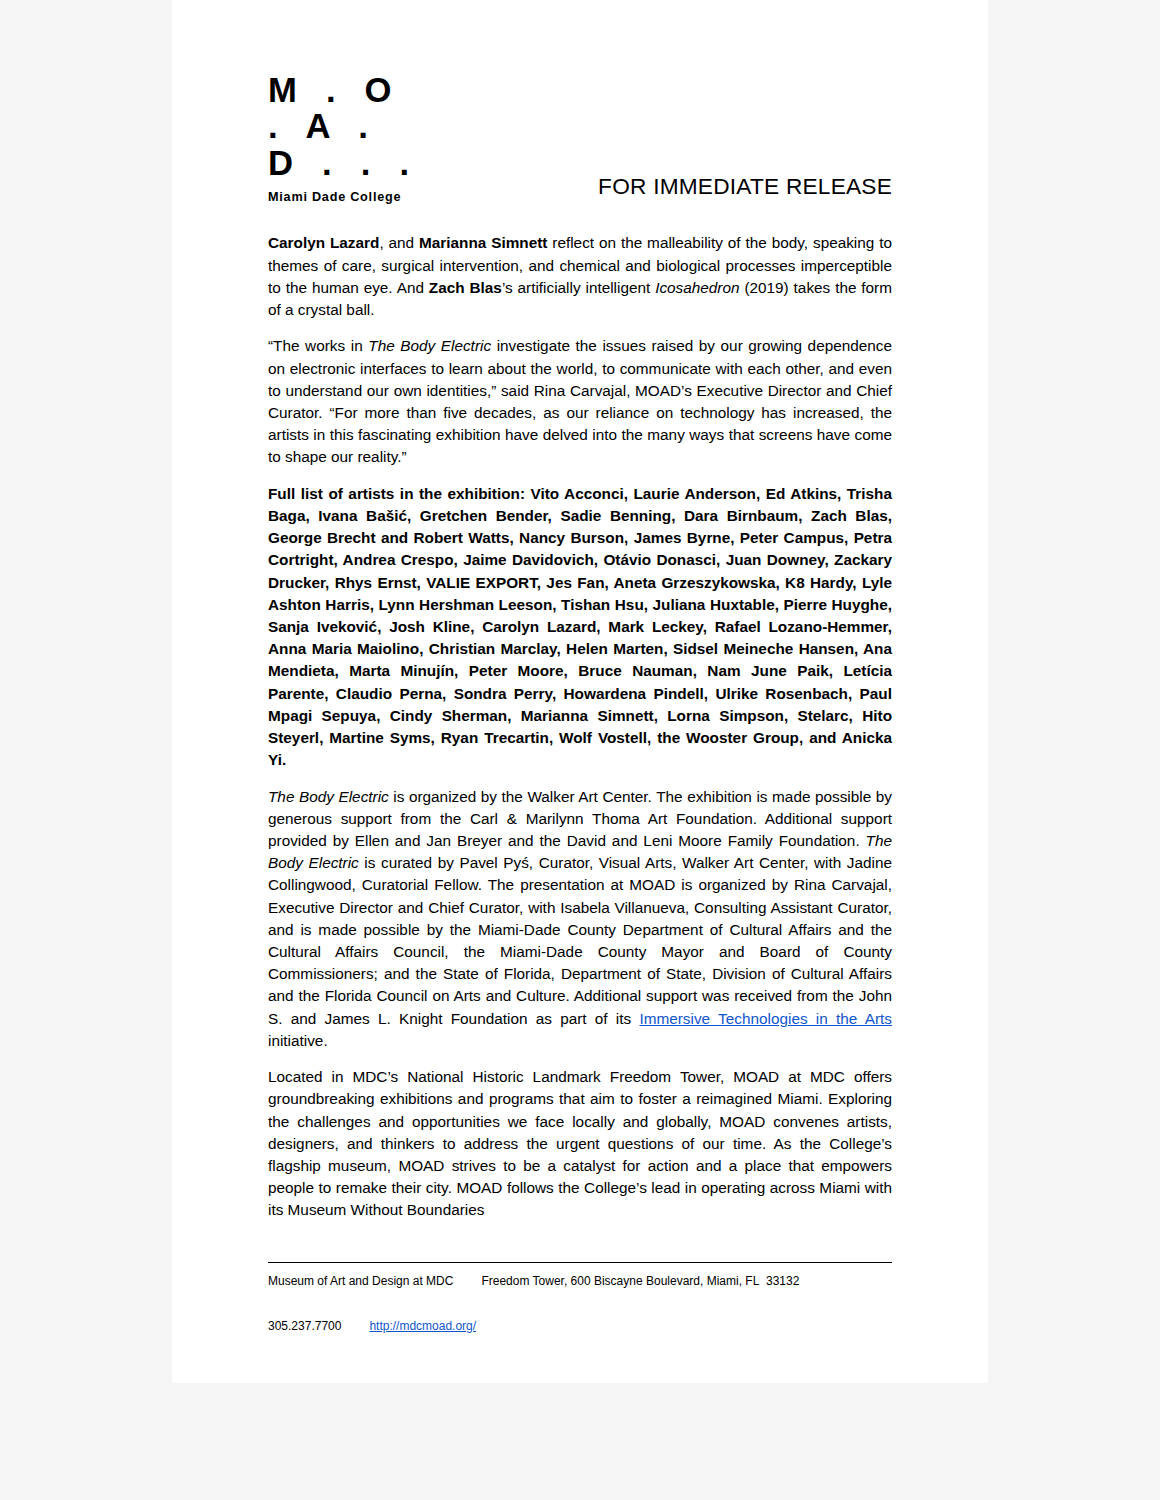M . O . A . D . . . Miami Dade College
FOR IMMEDIATE RELEASE
Carolyn Lazard, and Marianna Simnett reflect on the malleability of the body, speaking to themes of care, surgical intervention, and chemical and biological processes imperceptible to the human eye. And Zach Blas’s artificially intelligent Icosahedron (2019) takes the form of a crystal ball.
“The works in The Body Electric investigate the issues raised by our growing dependence on electronic interfaces to learn about the world, to communicate with each other, and even to understand our own identities,” said Rina Carvajal, MOAD’s Executive Director and Chief Curator. “For more than five decades, as our reliance on technology has increased, the artists in this fascinating exhibition have delved into the many ways that screens have come to shape our reality.”
Full list of artists in the exhibition: Vito Acconci, Laurie Anderson, Ed Atkins, Trisha Baga, Ivana Bašić, Gretchen Bender, Sadie Benning, Dara Birnbaum, Zach Blas, George Brecht and Robert Watts, Nancy Burson, James Byrne, Peter Campus, Petra Cortright, Andrea Crespo, Jaime Davidovich, Otávio Donasci, Juan Downey, Zackary Drucker, Rhys Ernst, VALIE EXPORT, Jes Fan, Aneta Grzeszykowska, K8 Hardy, Lyle Ashton Harris, Lynn Hershman Leeson, Tishan Hsu, Juliana Huxtable, Pierre Huyghe, Sanja Iveković, Josh Kline, Carolyn Lazard, Mark Leckey, Rafael Lozano-Hemmer, Anna Maria Maiolino, Christian Marclay, Helen Marten, Sidsel Meineche Hansen, Ana Mendieta, Marta Minujín, Peter Moore, Bruce Nauman, Nam June Paik, Letícia Parente, Claudio Perna, Sondra Perry, Howardena Pindell, Ulrike Rosenbach, Paul Mpagi Sepuya, Cindy Sherman, Marianna Simnett, Lorna Simpson, Stelarc, Hito Steyerl, Martine Syms, Ryan Trecartin, Wolf Vostell, the Wooster Group, and Anicka Yi.
The Body Electric is organized by the Walker Art Center. The exhibition is made possible by generous support from the Carl & Marilynn Thoma Art Foundation. Additional support provided by Ellen and Jan Breyer and the David and Leni Moore Family Foundation. The Body Electric is curated by Pavel Pyś, Curator, Visual Arts, Walker Art Center, with Jadine Collingwood, Curatorial Fellow. The presentation at MOAD is organized by Rina Carvajal, Executive Director and Chief Curator, with Isabela Villanueva, Consulting Assistant Curator, and is made possible by the Miami-Dade County Department of Cultural Affairs and the Cultural Affairs Council, the Miami-Dade County Mayor and Board of County Commissioners; and the State of Florida, Department of State, Division of Cultural Affairs and the Florida Council on Arts and Culture. Additional support was received from the John S. and James L. Knight Foundation as part of its Immersive Technologies in the Arts initiative.
Located in MDC’s National Historic Landmark Freedom Tower, MOAD at MDC offers groundbreaking exhibitions and programs that aim to foster a reimagined Miami. Exploring the challenges and opportunities we face locally and globally, MOAD convenes artists, designers, and thinkers to address the urgent questions of our time. As the College’s flagship museum, MOAD strives to be a catalyst for action and a place that empowers people to remake their city. MOAD follows the College’s lead in operating across Miami with its Museum Without Boundaries
Museum of Art and Design at MDC Freedom Tower, 600 Biscayne Boulevard, Miami, FL 33132 305.237.7700 http://mdcmoad.org/